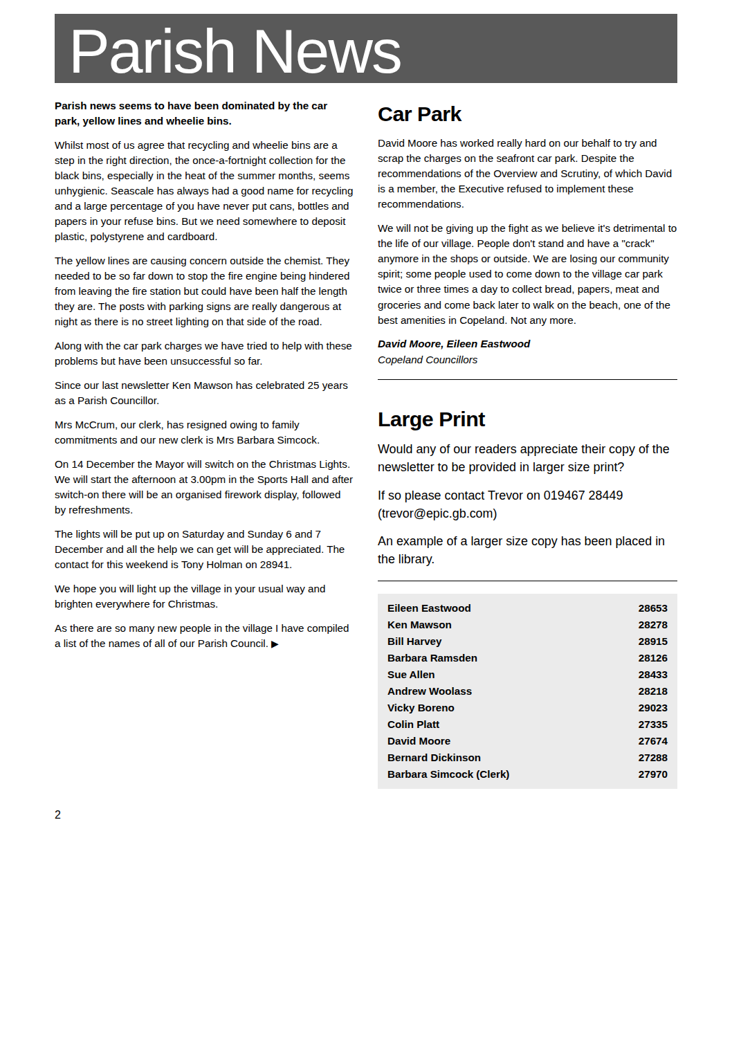Parish News
Parish news seems to have been dominated by the car park, yellow lines and wheelie bins.
Whilst most of us agree that recycling and wheelie bins are a step in the right direction, the once-a-fortnight collection for the black bins, especially in the heat of the summer months, seems unhygienic. Seascale has always had a good name for recycling and a large percentage of you have never put cans, bottles and papers in your refuse bins. But we need somewhere to deposit plastic, polystyrene and cardboard.
The yellow lines are causing concern outside the chemist. They needed to be so far down to stop the fire engine being hindered from leaving the fire station but could have been half the length they are. The posts with parking signs are really dangerous at night as there is no street lighting on that side of the road.
Along with the car park charges we have tried to help with these problems but have been unsuccessful so far.
Since our last newsletter Ken Mawson has celebrated 25 years as a Parish Councillor.
Mrs McCrum, our clerk, has resigned owing to family commitments and our new clerk is Mrs Barbara Simcock.
On 14 December the Mayor will switch on the Christmas Lights. We will start the afternoon at 3.00pm in the Sports Hall and after switch-on there will be an organised firework display, followed by refreshments.
The lights will be put up on Saturday and Sunday 6 and 7 December and all the help we can get will be appreciated. The contact for this weekend is Tony Holman on 28941.
We hope you will light up the village in your usual way and brighten everywhere for Christmas.
As there are so many new people in the village I have compiled a list of the names of all of our Parish Council. ▶
Car Park
David Moore has worked really hard on our behalf to try and scrap the charges on the seafront car park. Despite the recommendations of the Overview and Scrutiny, of which David is a member, the Executive refused to implement these recommendations.
We will not be giving up the fight as we believe it's detrimental to the life of our village. People don't stand and have a "crack" anymore in the shops or outside. We are losing our community spirit; some people used to come down to the village car park twice or three times a day to collect bread, papers, meat and groceries and come back later to walk on the beach, one of the best amenities in Copeland. Not any more.
David Moore, Eileen Eastwood
Copeland Councillors
Large Print
Would any of our readers appreciate their copy of the newsletter to be provided in larger size print?
If so please contact Trevor on 019467 28449 (trevor@epic.gb.com)
An example of a larger size copy has been placed in the library.
| Eileen Eastwood | 28653 |
| Ken Mawson | 28278 |
| Bill Harvey | 28915 |
| Barbara Ramsden | 28126 |
| Sue Allen | 28433 |
| Andrew Woolass | 28218 |
| Vicky Boreno | 29023 |
| Colin Platt | 27335 |
| David Moore | 27674 |
| Bernard Dickinson | 27288 |
| Barbara Simcock (Clerk) | 27970 |
2